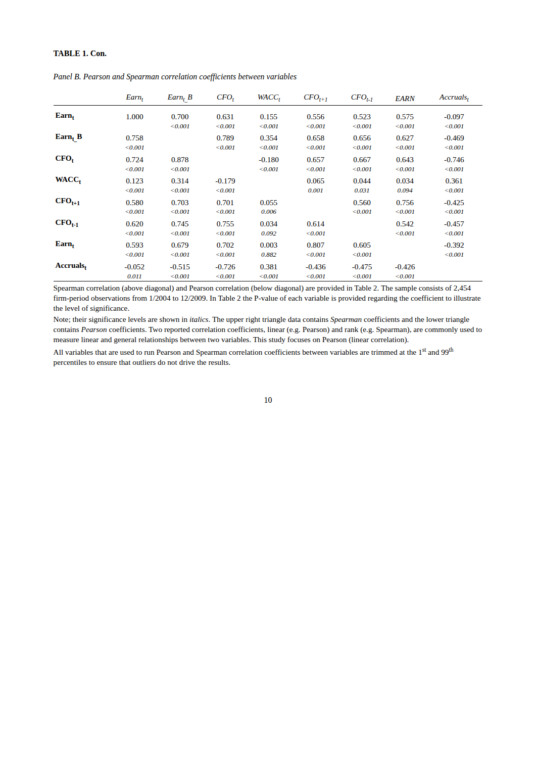TABLE 1. Con.
Panel B. Pearson and Spearman correlation coefficients between variables
| | Earn t | Earn t_ B | CFO t | WACC t | CFO t+1 | CFO t-1 | EARN | Accruals t |
| --- | --- | --- | --- | --- | --- | --- | --- | --- |
| Earn t | 1.000 | 0.700 | 0.631 | 0.155 | 0.556 | 0.523 | 0.575 | -0.097 |
| | | <0.001 | <0.001 | <0.001 | <0.001 | <0.001 | <0.001 | <0.001 |
| Earn t_ B | 0.758 | | 0.789 | 0.354 | 0.658 | 0.656 | 0.627 | -0.469 |
| | <0.001 | | <0.001 | <0.001 | <0.001 | <0.001 | <0.001 | <0.001 |
| CFO t | 0.724 | 0.878 | | -0.180 | 0.657 | 0.667 | 0.643 | -0.746 |
| | <0.001 | <0.001 | | <0.001 | <0.001 | <0.001 | <0.001 | <0.001 |
| WACC t | 0.123 | 0.314 | -0.179 | | 0.065 | 0.044 | 0.034 | 0.361 |
| | <0.001 | <0.001 | <0.001 | | 0.001 | 0.031 | 0.094 | <0.001 |
| CFO t+1 | 0.580 | 0.703 | 0.701 | 0.055 | | 0.560 | 0.756 | -0.425 |
| | <0.001 | <0.001 | <0.001 | 0.006 | | <0.001 | <0.001 | <0.001 |
| CFO t-1 | 0.620 | 0.745 | 0.755 | 0.034 | 0.614 | | 0.542 | -0.457 |
| | <0.001 | <0.001 | <0.001 | 0.092 | <0.001 | | <0.001 | <0.001 |
| Earn t | 0.593 | 0.679 | 0.702 | 0.003 | 0.807 | 0.605 | | -0.392 |
| | <0.001 | <0.001 | <0.001 | 0.882 | <0.001 | <0.001 | | <0.001 |
| Accruals t | -0.052 | -0.515 | -0.726 | 0.381 | -0.436 | -0.475 | -0.426 | |
| | 0.011 | <0.001 | <0.001 | <0.001 | <0.001 | <0.001 | <0.001 | |
Spearman correlation (above diagonal) and Pearson correlation (below diagonal) are provided in Table 2. The sample consists of 2,454 firm-period observations from 1/2004 to 12/2009. In Table 2 the P-value of each variable is provided regarding the coefficient to illustrate the level of significance.
Note; their significance levels are shown in italics. The upper right triangle data contains Spearman coefficients and the lower triangle contains Pearson coefficients. Two reported correlation coefficients, linear (e.g. Pearson) and rank (e.g. Spearman), are commonly used to measure linear and general relationships between two variables. This study focuses on Pearson (linear correlation).
All variables that are used to run Pearson and Spearman correlation coefficients between variables are trimmed at the 1st and 99th percentiles to ensure that outliers do not drive the results.
10